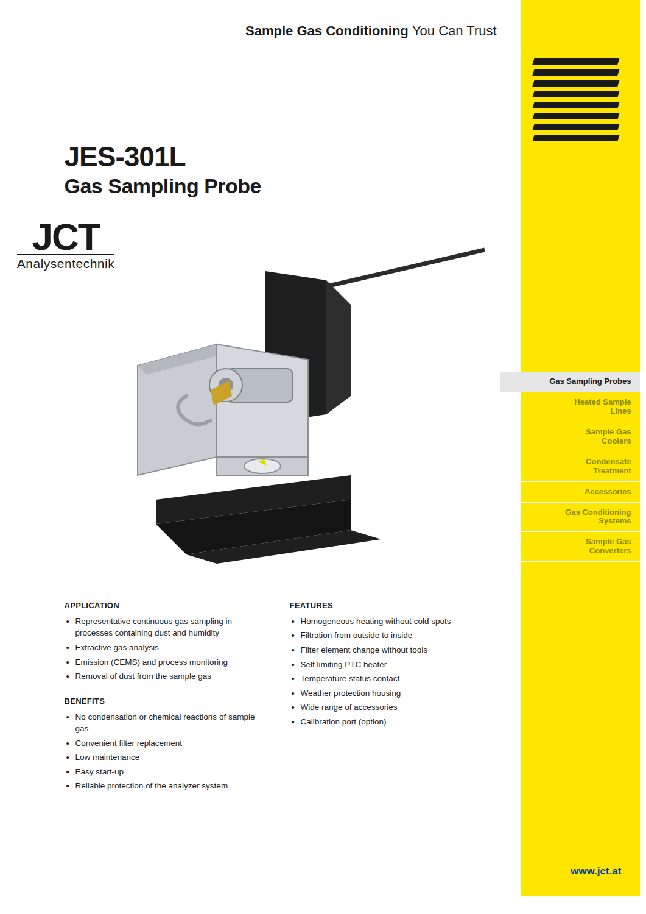JCT
Analysentechnik
Gas Sampling Probes Heated Sample
Lines Sample Gas
Coolers Condensate
Treatment Accessories Gas Conditioning
Systems Sample Gas
Converters
Sample Gas Conditioning You Can Trust
JES-301L
Gas Sampling Probe
JES-301L gas sampling probe
APPLICATION
Representative continuous gas sampling in processes containing dust and humidity
Extractive gas analysis
Emission (CEMS) and process monitoring
Removal of dust from the sample gas
BENEFITS
No condensation or chemical reactions of sample gas
Convenient filter replacement
Low maintenance
Easy start-up
Reliable protection of the analyzer system
FEATURES
Homogeneous heating without cold spots
Filtration from outside to inside
Filter element change without tools
Self limiting PTC heater
Temperature status contact
Weather protection housing
Wide range of accessories
Calibration port (option)
www.jct.at